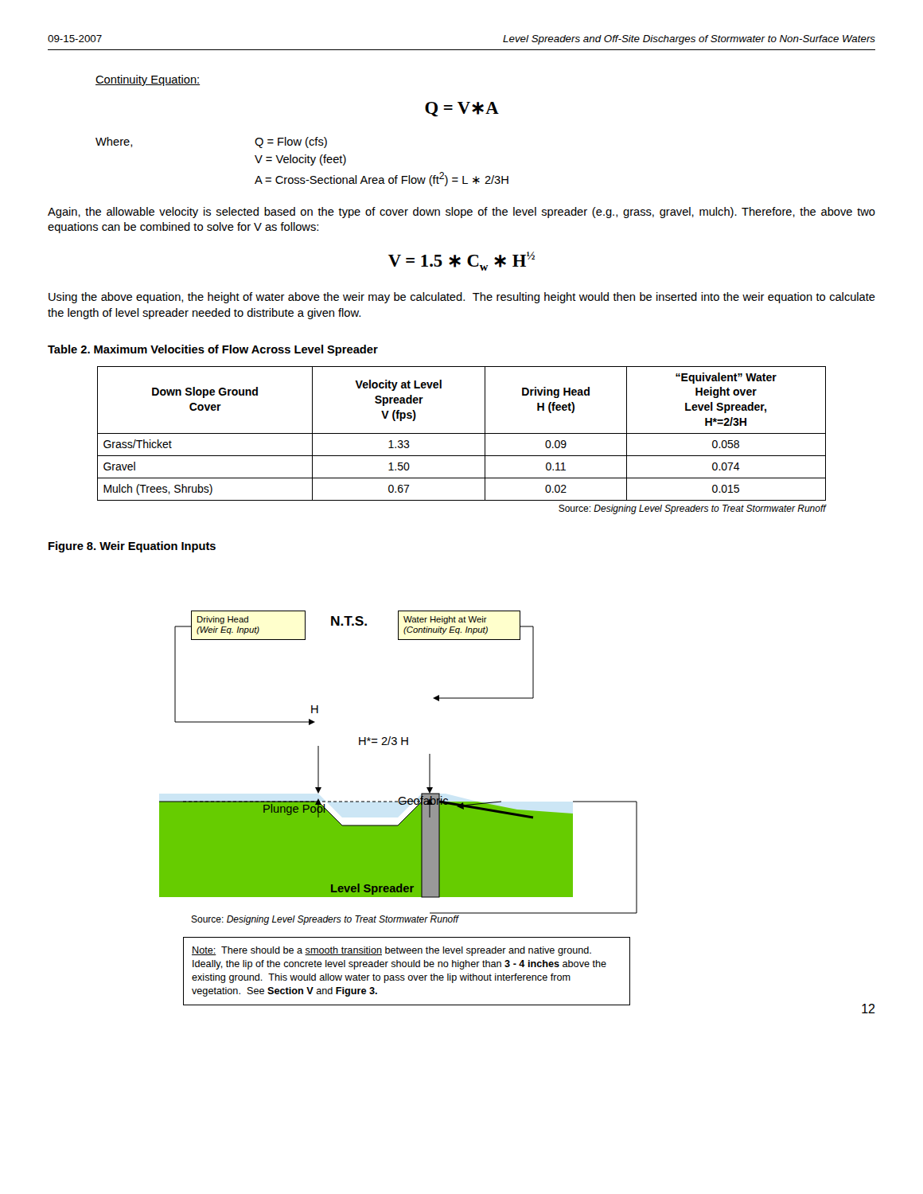09-15-2007
Level Spreaders and Off-Site Discharges of Stormwater to Non-Surface Waters
Continuity Equation:
Q = V∗A
Where,
Q = Flow (cfs)
V = Velocity (feet)
A = Cross-Sectional Area of Flow (ft2) = L ∗ 2/3H
Again, the allowable velocity is selected based on the type of cover down slope of the level spreader (e.g., grass, gravel, mulch). Therefore, the above two equations can be combined to solve for V as follows:
V = 1.5 ∗ Cw ∗ H½
Using the above equation, the height of water above the weir may be calculated. The resulting height would then be inserted into the weir equation to calculate the length of level spreader needed to distribute a given flow.
Table 2. Maximum Velocities of Flow Across Level Spreader
| Down Slope Ground Cover | Velocity at Level Spreader V (fps) | Driving Head H (feet) | “Equivalent” Water Height over Level Spreader, H*=2/3H |
| --- | --- | --- | --- |
| Grass/Thicket | 1.33 | 0.09 | 0.058 |
| Gravel | 1.50 | 0.11 | 0.074 |
| Mulch (Trees, Shrubs) | 0.67 | 0.02 | 0.015 |
Source: Designing Level Spreaders to Treat Stormwater Runoff
Figure 8. Weir Equation Inputs
Driving Head
(Weir Eq. Input)
N.T.S.
Water Height at Weir
(Continuity Eq. Input)
H
H*= 2/3 H
Geofabric
Plunge Pool
Level Spreader
Source: Designing Level Spreaders to Treat Stormwater Runoff
Note: There should be a smooth transition between the level spreader and native ground. Ideally, the lip of the concrete level spreader should be no higher than 3 - 4 inches above the existing ground. This would allow water to pass over the lip without interference from vegetation. See Section V and Figure 3.
12